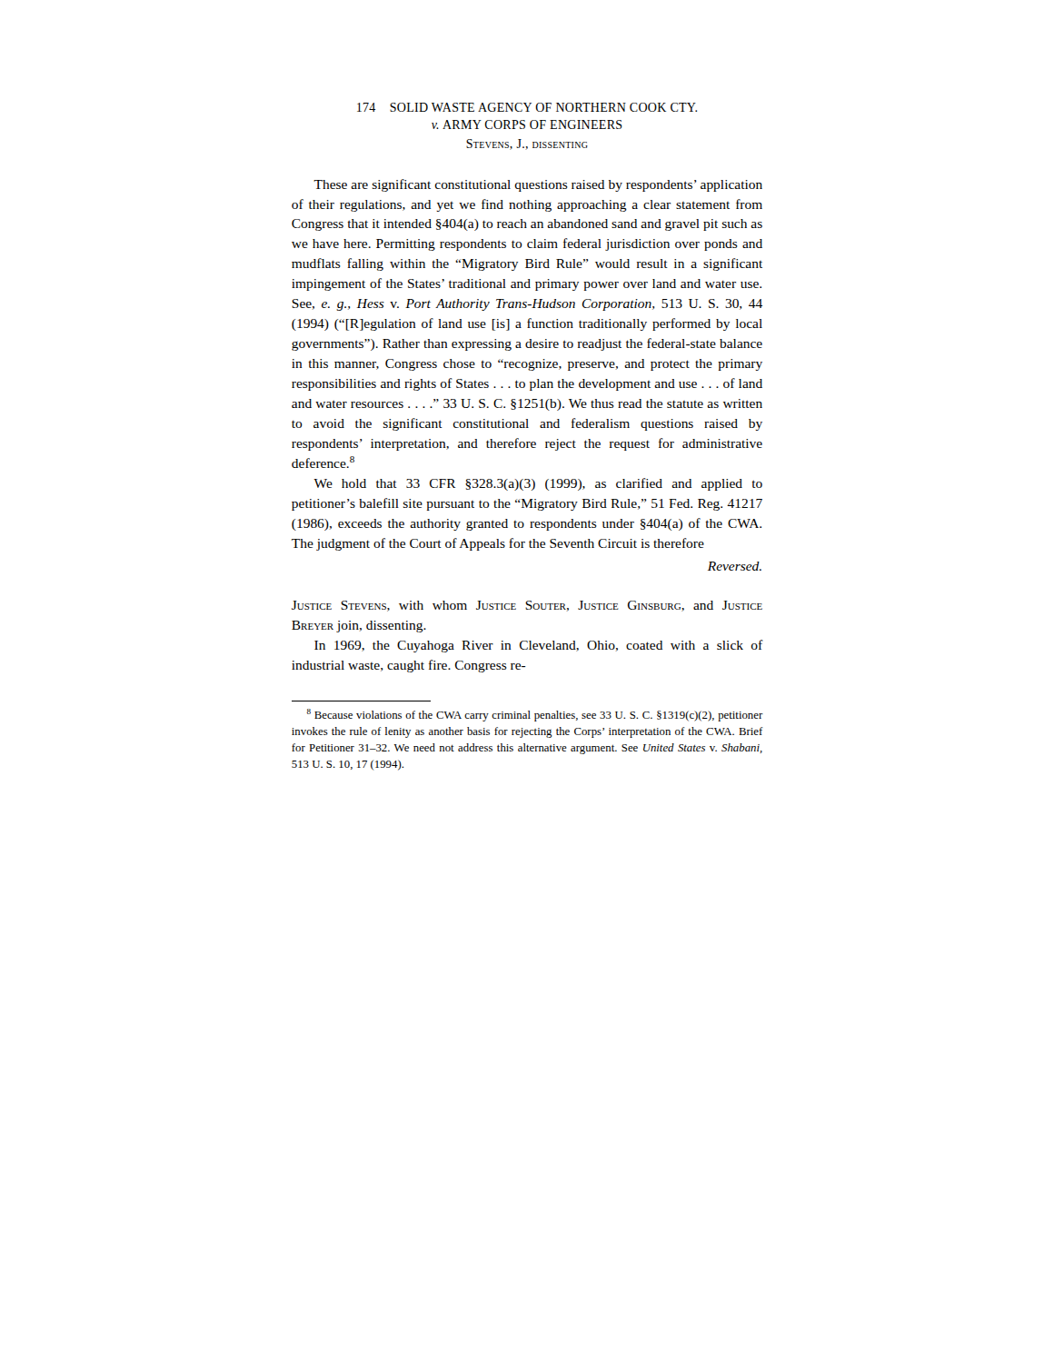174 SOLID WASTE AGENCY OF NORTHERN COOK CTY.
v. ARMY CORPS OF ENGINEERS
Stevens, J., dissenting
These are significant constitutional questions raised by respondents’ application of their regulations, and yet we find nothing approaching a clear statement from Congress that it intended §404(a) to reach an abandoned sand and gravel pit such as we have here. Permitting respondents to claim federal jurisdiction over ponds and mudflats falling within the “Migratory Bird Rule” would result in a significant impingement of the States’ traditional and primary power over land and water use. See, e. g., Hess v. Port Authority Trans-Hudson Corporation, 513 U. S. 30, 44 (1994) (“[R]egulation of land use [is] a function traditionally performed by local governments”). Rather than expressing a desire to readjust the federal-state balance in this manner, Congress chose to “recognize, preserve, and protect the primary responsibilities and rights of States . . . to plan the development and use . . . of land and water resources . . . .” 33 U. S. C. §1251(b). We thus read the statute as written to avoid the significant constitutional and federalism questions raised by respondents’ interpretation, and therefore reject the request for administrative deference.8
We hold that 33 CFR §328.3(a)(3) (1999), as clarified and applied to petitioner’s balefill site pursuant to the “Migratory Bird Rule,” 51 Fed. Reg. 41217 (1986), exceeds the authority granted to respondents under §404(a) of the CWA. The judgment of the Court of Appeals for the Seventh Circuit is therefore
Reversed.
Justice Stevens, with whom Justice Souter, Justice Ginsburg, and Justice Breyer join, dissenting.
In 1969, the Cuyahoga River in Cleveland, Ohio, coated with a slick of industrial waste, caught fire. Congress re-
8 Because violations of the CWA carry criminal penalties, see 33 U. S. C. §1319(c)(2), petitioner invokes the rule of lenity as another basis for rejecting the Corps’ interpretation of the CWA. Brief for Petitioner 31–32. We need not address this alternative argument. See United States v. Shabani, 513 U. S. 10, 17 (1994).